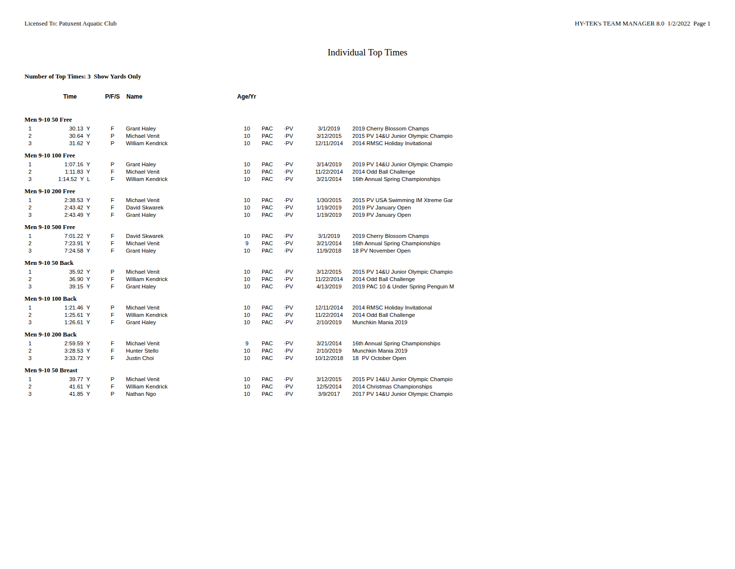Licensed To: Patuxent Aquatic Club HY-TEK's TEAM MANAGER 8.0 1/2/2022 Page 1
Individual Top Times
Number of Top Times: 3 Show Yards Only
| | Time | P/F/S | Name | Age/Yr | |
| --- | --- | --- | --- | --- | --- |
| Men 9-10 50 Free |
| 1 | 30.13 Y | F | Grant Haley | 10 | PAC | ·PV | 3/1/2019 | 2019 Cherry Blossom Champs |
| 2 | 30.64 Y | P | Michael Venit | 10 | PAC | ·PV | 3/12/2015 | 2015 PV 14&U Junior Olympic Champio |
| 3 | 31.62 Y | P | William Kendrick | 10 | PAC | ·PV | 12/11/2014 | 2014 RMSC Holiday Invitational |
| Men 9-10 100 Free |
| 1 | 1:07.16 Y | P | Grant Haley | 10 | PAC | ·PV | 3/14/2019 | 2019 PV 14&U Junior Olympic Champio |
| 2 | 1:11.83 Y | F | Michael Venit | 10 | PAC | ·PV | 11/22/2014 | 2014 Odd Ball Challenge |
| 3 | 1:14.52 Y L | F | William Kendrick | 10 | PAC | ·PV | 3/21/2014 | 16th Annual Spring Championships |
| Men 9-10 200 Free |
| 1 | 2:38.53 Y | F | Michael Venit | 10 | PAC | ·PV | 1/30/2015 | 2015 PV USA Swimming IM Xtreme Gar |
| 2 | 2:43.42 Y | F | David Skwarek | 10 | PAC | ·PV | 1/19/2019 | 2019 PV January Open |
| 3 | 2:43.49 Y | F | Grant Haley | 10 | PAC | ·PV | 1/19/2019 | 2019 PV January Open |
| Men 9-10 500 Free |
| 1 | 7:01.22 Y | F | David Skwarek | 10 | PAC | ·PV | 3/1/2019 | 2019 Cherry Blossom Champs |
| 2 | 7:23.91 Y | F | Michael Venit | 9 | PAC | ·PV | 3/21/2014 | 16th Annual Spring Championships |
| 3 | 7:24.58 Y | F | Grant Haley | 10 | PAC | ·PV | 11/9/2018 | 18 PV November Open |
| Men 9-10 50 Back |
| 1 | 35.92 Y | P | Michael Venit | 10 | PAC | ·PV | 3/12/2015 | 2015 PV 14&U Junior Olympic Champio |
| 2 | 36.90 Y | F | William Kendrick | 10 | PAC | ·PV | 11/22/2014 | 2014 Odd Ball Challenge |
| 3 | 39.15 Y | F | Grant Haley | 10 | PAC | ·PV | 4/13/2019 | 2019 PAC 10 & Under Spring Penguin M |
| Men 9-10 100 Back |
| 1 | 1:21.46 Y | P | Michael Venit | 10 | PAC | ·PV | 12/11/2014 | 2014 RMSC Holiday Invitational |
| 2 | 1:25.61 Y | F | William Kendrick | 10 | PAC | ·PV | 11/22/2014 | 2014 Odd Ball Challenge |
| 3 | 1:26.61 Y | F | Grant Haley | 10 | PAC | ·PV | 2/10/2019 | Munchkin Mania 2019 |
| Men 9-10 200 Back |
| 1 | 2:59.59 Y | F | Michael Venit | 9 | PAC | ·PV | 3/21/2014 | 16th Annual Spring Championships |
| 2 | 3:28.53 Y | F | Hunter Stello | 10 | PAC | ·PV | 2/10/2019 | Munchkin Mania 2019 |
| 3 | 3:33.72 Y | F | Justin Choi | 10 | PAC | ·PV | 10/12/2018 | 18 PV October Open |
| Men 9-10 50 Breast |
| 1 | 39.77 Y | P | Michael Venit | 10 | PAC | ·PV | 3/12/2015 | 2015 PV 14&U Junior Olympic Champio |
| 2 | 41.61 Y | F | William Kendrick | 10 | PAC | ·PV | 12/5/2014 | 2014 Christmas Championships |
| 3 | 41.85 Y | P | Nathan Ngo | 10 | PAC | ·PV | 3/9/2017 | 2017 PV 14&U Junior Olympic Champio |